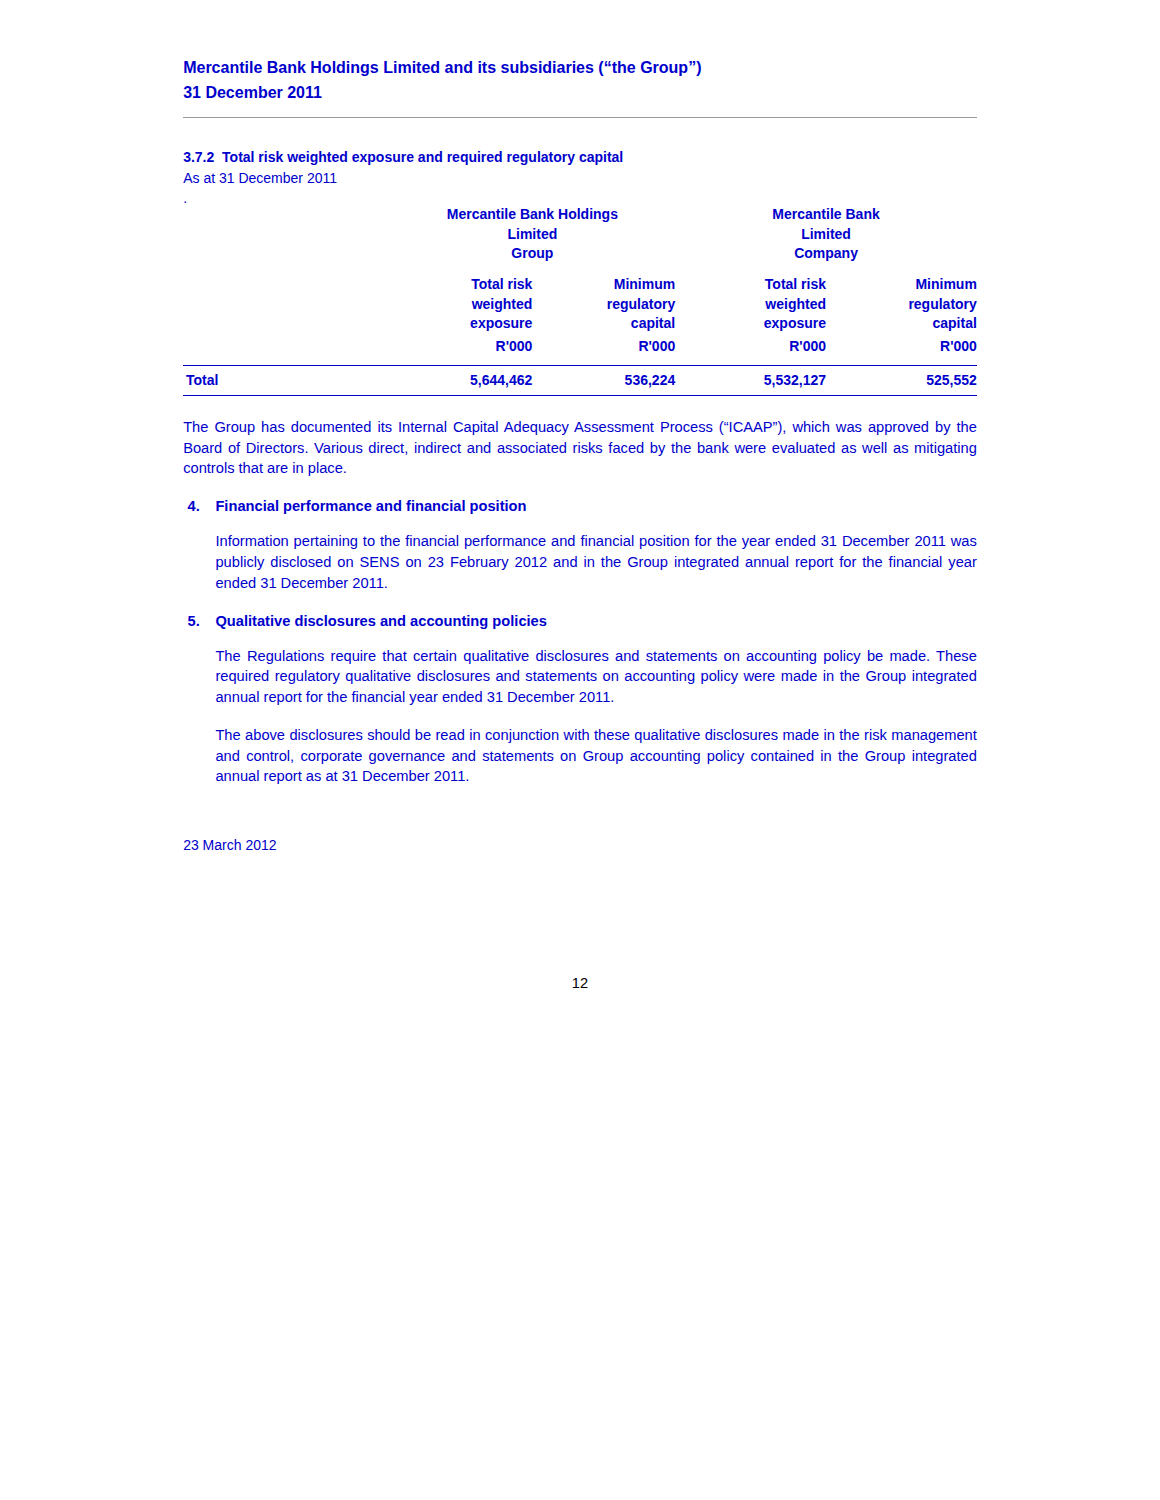Mercantile Bank Holdings Limited and its subsidiaries (“the Group”)
31 December 2011
3.7.2 Total risk weighted exposure and required regulatory capital
As at 31 December 2011
.
| | Mercantile Bank Holdings Limited Group | Mercantile Bank Limited Company |
| --- | --- | --- |
| | Total risk weighted exposure | Minimum regulatory capital | Total risk weighted exposure | Minimum regulatory capital |
| | R'000 | R'000 | R'000 | R'000 |
| Total | 5,644,462 | 536,224 | 5,532,127 | 525,552 |
The Group has documented its Internal Capital Adequacy Assessment Process (“ICAAP”), which was approved by the Board of Directors. Various direct, indirect and associated risks faced by the bank were evaluated as well as mitigating controls that are in place.
Financial performance and financial position
Information pertaining to the financial performance and financial position for the year ended 31 December 2011 was publicly disclosed on SENS on 23 February 2012 and in the Group integrated annual report for the financial year ended 31 December 2011.
Qualitative disclosures and accounting policies
The Regulations require that certain qualitative disclosures and statements on accounting policy be made. These required regulatory qualitative disclosures and statements on accounting policy were made in the Group integrated annual report for the financial year ended 31 December 2011.
The above disclosures should be read in conjunction with these qualitative disclosures made in the risk management and control, corporate governance and statements on Group accounting policy contained in the Group integrated annual report as at 31 December 2011.
23 March 2012
12